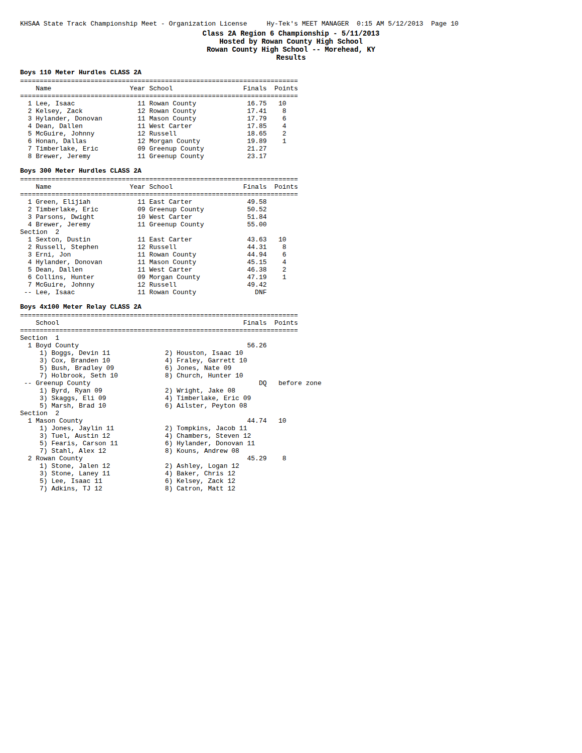KHSAA State Track Championship Meet - Organization License Hy-Tek's MEET MANAGER 0:15 AM 5/12/2013 Page 10
Class 2A Region 6 Championship - 5/11/2013
Hosted by Rowan County High School
Rowan County High School -- Morehead, KY
Results
Boys 110 Meter Hurdles CLASS 2A
=======================================================================
    Name                    Year School                  Finals  Points
=======================================================================
  1 Lee, Isaac                11 Rowan County             16.75   10
  2 Kelsey, Zack              12 Rowan County             17.41    8
  3 Hylander, Donovan         11 Mason County             17.79    6
  4 Dean, Dallen              11 West Carter              17.85    4
  5 McGuire, Johnny           12 Russell                  18.65    2
  6 Honan, Dallas             12 Morgan County            19.89    1
  7 Timberlake, Eric          09 Greenup County           21.27
  8 Brewer, Jeremy            11 Greenup County           23.17
Boys 300 Meter Hurdles CLASS 2A
=======================================================================
    Name                    Year School                  Finals  Points
=======================================================================
  1 Green, Elijiah            11 East Carter              49.58
  2 Timberlake, Eric          09 Greenup County           50.52
  3 Parsons, Dwight           10 West Carter              51.84
  4 Brewer, Jeremy            11 Greenup County           55.00
Section  2
  1 Sexton, Dustin            11 East Carter              43.63   10
  2 Russell, Stephen          12 Russell                  44.31    8
  3 Erni, Jon                 11 Rowan County             44.94    6
  4 Hylander, Donovan         11 Mason County             45.15    4
  5 Dean, Dallen              11 West Carter              46.38    2
  6 Collins, Hunter           09 Morgan County            47.19    1
  7 McGuire, Johnny           12 Russell                  49.42
 -- Lee, Isaac                11 Rowan County               DNF
Boys 4x100 Meter Relay CLASS 2A
=======================================================================
    School                                               Finals  Points
=======================================================================
Section  1
  1 Boyd County                                           56.26
     1) Boggs, Devin 11              2) Houston, Isaac 10
     3) Cox, Branden 10              4) Fraley, Garrett 10
     5) Bush, Bradley 09             6) Jones, Nate 09
     7) Holbrook, Seth 10            8) Church, Hunter 10
 -- Greenup County                                           DQ   before zone
     1) Byrd, Ryan 09                2) Wright, Jake 08
     3) Skaggs, Eli 09               4) Timberlake, Eric 09
     5) Marsh, Brad 10               6) Ailster, Peyton 08
Section  2
  1 Mason County                                          44.74   10
     1) Jones, Jaylin 11             2) Tompkins, Jacob 11
     3) Tuel, Austin 12              4) Chambers, Steven 12
     5) Fearis, Carson 11            6) Hylander, Donovan 11
     7) Stahl, Alex 12               8) Kouns, Andrew 08
  2 Rowan County                                          45.29    8
     1) Stone, Jalen 12              2) Ashley, Logan 12
     3) Stone, Laney 11              4) Baker, Chris 12
     5) Lee, Isaac 11                6) Kelsey, Zack 12
     7) Adkins, TJ 12                8) Catron, Matt 12